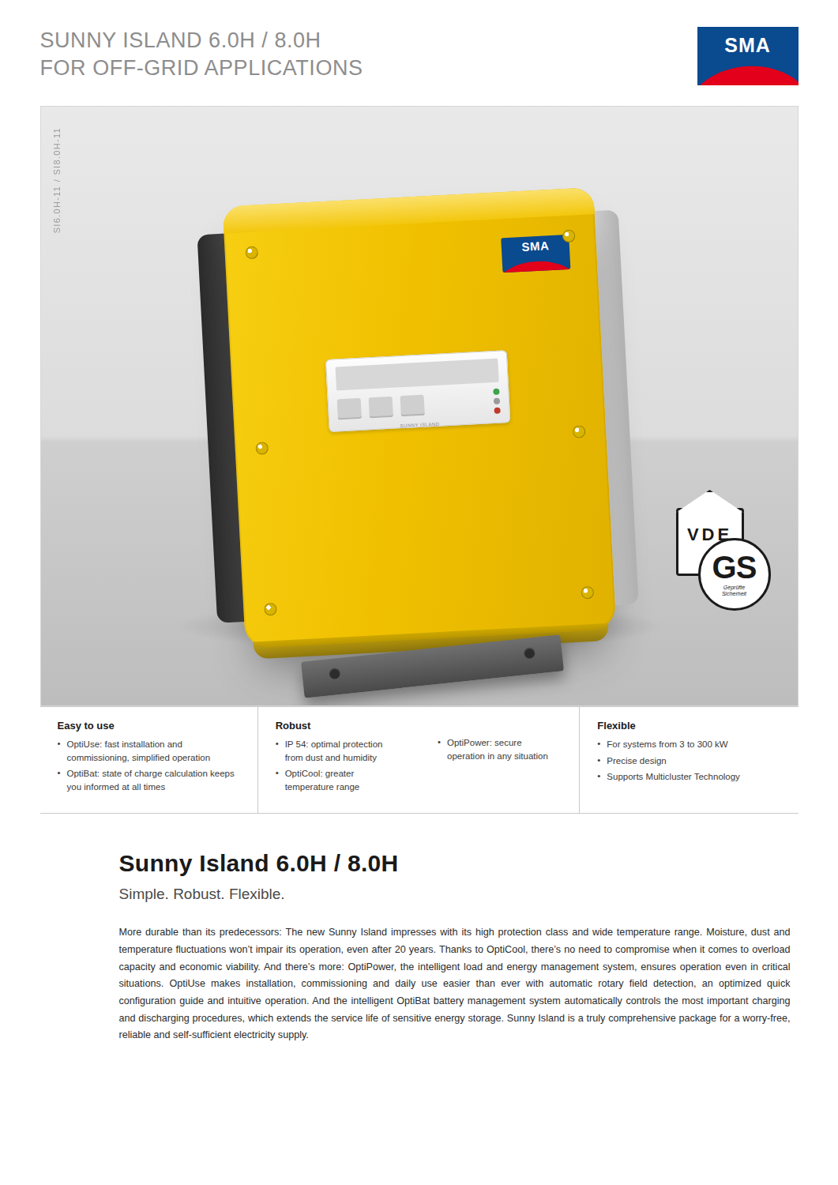Sunny Island 6.0H / 8.0H for Off-Grid Applications
SMA
SI6.0H-11 / SI8.0H-11
SMA
SUNNY ISLAND
VDE
GS
Geprüfte
Sicherheit
Easy to use
OptiUse: fast installation and commissioning, simplified operation
OptiBat: state of charge calculation keeps you informed at all times
Robust
IP 54: optimal protection from dust and humidity
OptiCool: greater temperature range
OptiPower: secure operation in any situation
Flexible
For systems from 3 to 300 kW
Precise design
Supports Multicluster Technology
Sunny Island 6.0H / 8.0H
Simple. Robust. Flexible.
More durable than its predecessors: The new Sunny Island impresses with its high protection class and wide temperature range. Moisture, dust and temperature fluctuations won’t impair its operation, even after 20 years. Thanks to OptiCool, there’s no need to compromise when it comes to overload capacity and economic viability. And there’s more: OptiPower, the intelligent load and energy management system, ensures operation even in critical situations. OptiUse makes installation, commissioning and daily use easier than ever with automatic rotary field detection, an optimized quick configuration guide and intuitive operation. And the intelligent OptiBat battery management system automatically controls the most important charging and discharging procedures, which extends the service life of sensitive energy storage. Sunny Island is a truly comprehensive package for a worry-free, reliable and self-sufficient electricity supply.